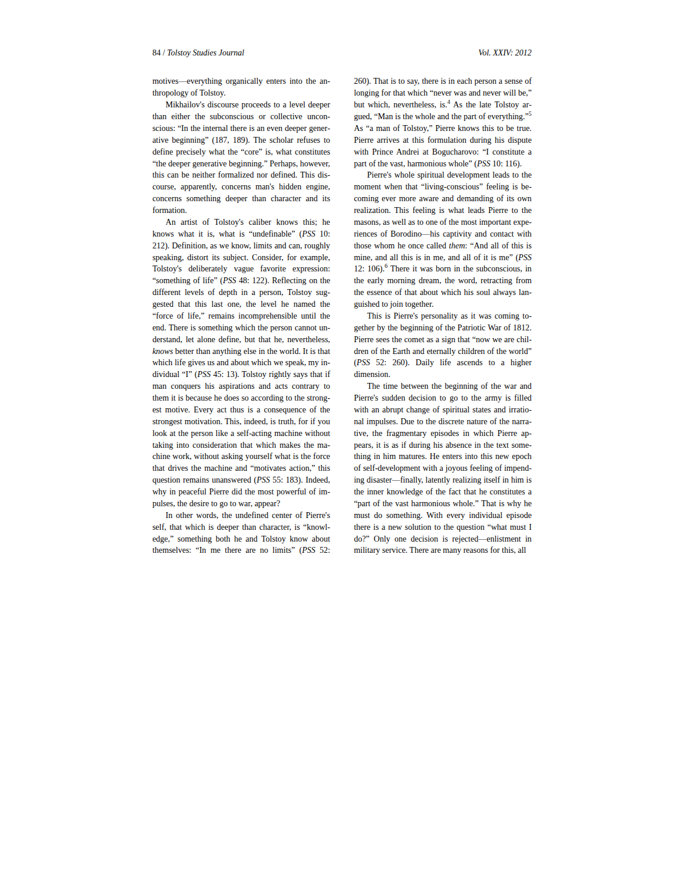84 / Tolstoy Studies Journal Vol. XXIV: 2012
motives—everything organically enters into the anthropology of Tolstoy.
Mikhailov's discourse proceeds to a level deeper than either the subconscious or collective unconscious: “In the internal there is an even deeper generative beginning” (187, 189). The scholar refuses to define precisely what the “core” is, what constitutes “the deeper generative beginning.” Perhaps, however, this can be neither formalized nor defined. This discourse, apparently, concerns man's hidden engine, concerns something deeper than character and its formation.
An artist of Tolstoy's caliber knows this; he knows what it is, what is “undefinable” (PSS 10: 212). Definition, as we know, limits and can, roughly speaking, distort its subject. Consider, for example, Tolstoy's deliberately vague favorite expression: “something of life” (PSS 48: 122). Reflecting on the different levels of depth in a person, Tolstoy suggested that this last one, the level he named the “force of life,” remains incomprehensible until the end. There is something which the person cannot understand, let alone define, but that he, nevertheless, knows better than anything else in the world. It is that which life gives us and about which we speak, my individual “I” (PSS 45: 13). Tolstoy rightly says that if man conquers his aspirations and acts contrary to them it is because he does so according to the strongest motive. Every act thus is a consequence of the strongest motivation. This, indeed, is truth, for if you look at the person like a self-acting machine without taking into consideration that which makes the machine work, without asking yourself what is the force that drives the machine and “motivates action,” this question remains unanswered (PSS 55: 183). Indeed, why in peaceful Pierre did the most powerful of impulses, the desire to go to war, appear?
In other words, the undefined center of Pierre's self, that which is deeper than character, is “knowledge,” something both he and Tolstoy know about themselves: “In me there are no limits” (PSS 52: 260). That is to say, there is in each person a sense of longing for that which “never was and never will be,” but which, nevertheless, is.4 As the late Tolstoy argued, “Man is the whole and the part of everything.”5 As “a man of Tolstoy,” Pierre knows this to be true. Pierre arrives at this formulation during his dispute with Prince Andrei at Bogucharovo: “I constitute a part of the vast, harmonious whole” (PSS 10: 116).
Pierre's whole spiritual development leads to the moment when that “living-conscious” feeling is becoming ever more aware and demanding of its own realization. This feeling is what leads Pierre to the masons, as well as to one of the most important experiences of Borodino—his captivity and contact with those whom he once called them: “And all of this is mine, and all this is in me, and all of it is me” (PSS 12: 106).6 There it was born in the subconscious, in the early morning dream, the word, retracting from the essence of that about which his soul always languished to join together.
This is Pierre's personality as it was coming together by the beginning of the Patriotic War of 1812. Pierre sees the comet as a sign that “now we are children of the Earth and eternally children of the world” (PSS 52: 260). Daily life ascends to a higher dimension.
The time between the beginning of the war and Pierre's sudden decision to go to the army is filled with an abrupt change of spiritual states and irrational impulses. Due to the discrete nature of the narrative, the fragmentary episodes in which Pierre appears, it is as if during his absence in the text something in him matures. He enters into this new epoch of self-development with a joyous feeling of impending disaster—finally, latently realizing itself in him is the inner knowledge of the fact that he constitutes a “part of the vast harmonious whole.” That is why he must do something. With every individual episode there is a new solution to the question “what must I do?” Only one decision is rejected—enlistment in military service. There are many reasons for this, all